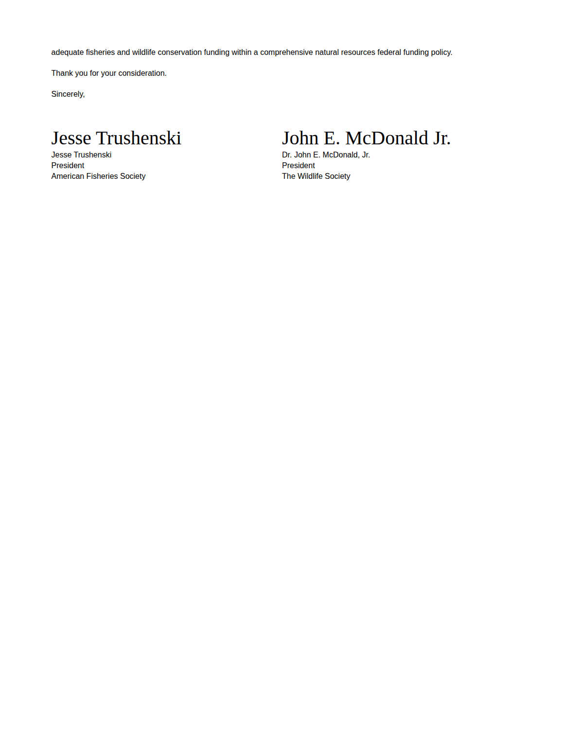adequate fisheries and wildlife conservation funding within a comprehensive natural resources federal funding policy.
Thank you for your consideration.
Sincerely,
| Jesse Trushenski Jesse Trushenski President American Fisheries Society | John E. McDonald Jr. Dr. John E. McDonald, Jr. President The Wildlife Society |